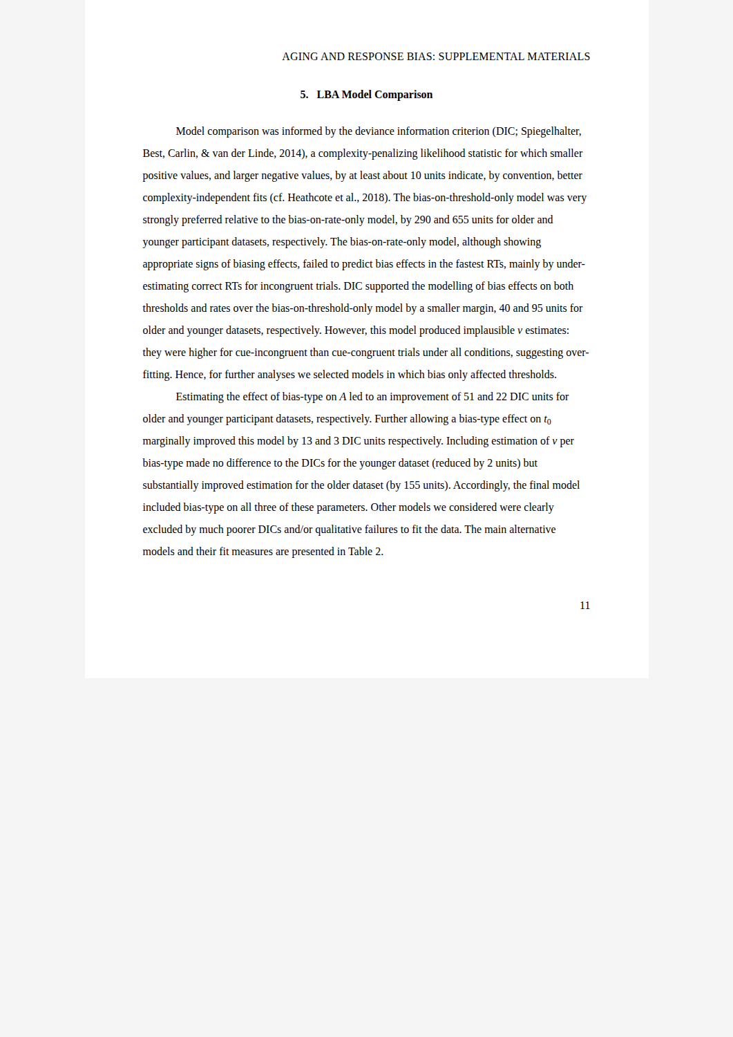AGING AND RESPONSE BIAS: SUPPLEMENTAL MATERIALS
5. LBA Model Comparison
Model comparison was informed by the deviance information criterion (DIC; Spiegelhalter, Best, Carlin, & van der Linde, 2014), a complexity-penalizing likelihood statistic for which smaller positive values, and larger negative values, by at least about 10 units indicate, by convention, better complexity-independent fits (cf. Heathcote et al., 2018). The bias-on-threshold-only model was very strongly preferred relative to the bias-on-rate-only model, by 290 and 655 units for older and younger participant datasets, respectively. The bias-on-rate-only model, although showing appropriate signs of biasing effects, failed to predict bias effects in the fastest RTs, mainly by under-estimating correct RTs for incongruent trials. DIC supported the modelling of bias effects on both thresholds and rates over the bias-on-threshold-only model by a smaller margin, 40 and 95 units for older and younger datasets, respectively. However, this model produced implausible v estimates: they were higher for cue-incongruent than cue-congruent trials under all conditions, suggesting over-fitting. Hence, for further analyses we selected models in which bias only affected thresholds.
Estimating the effect of bias-type on A led to an improvement of 51 and 22 DIC units for older and younger participant datasets, respectively. Further allowing a bias-type effect on t0 marginally improved this model by 13 and 3 DIC units respectively. Including estimation of v per bias-type made no difference to the DICs for the younger dataset (reduced by 2 units) but substantially improved estimation for the older dataset (by 155 units). Accordingly, the final model included bias-type on all three of these parameters. Other models we considered were clearly excluded by much poorer DICs and/or qualitative failures to fit the data. The main alternative models and their fit measures are presented in Table 2.
11